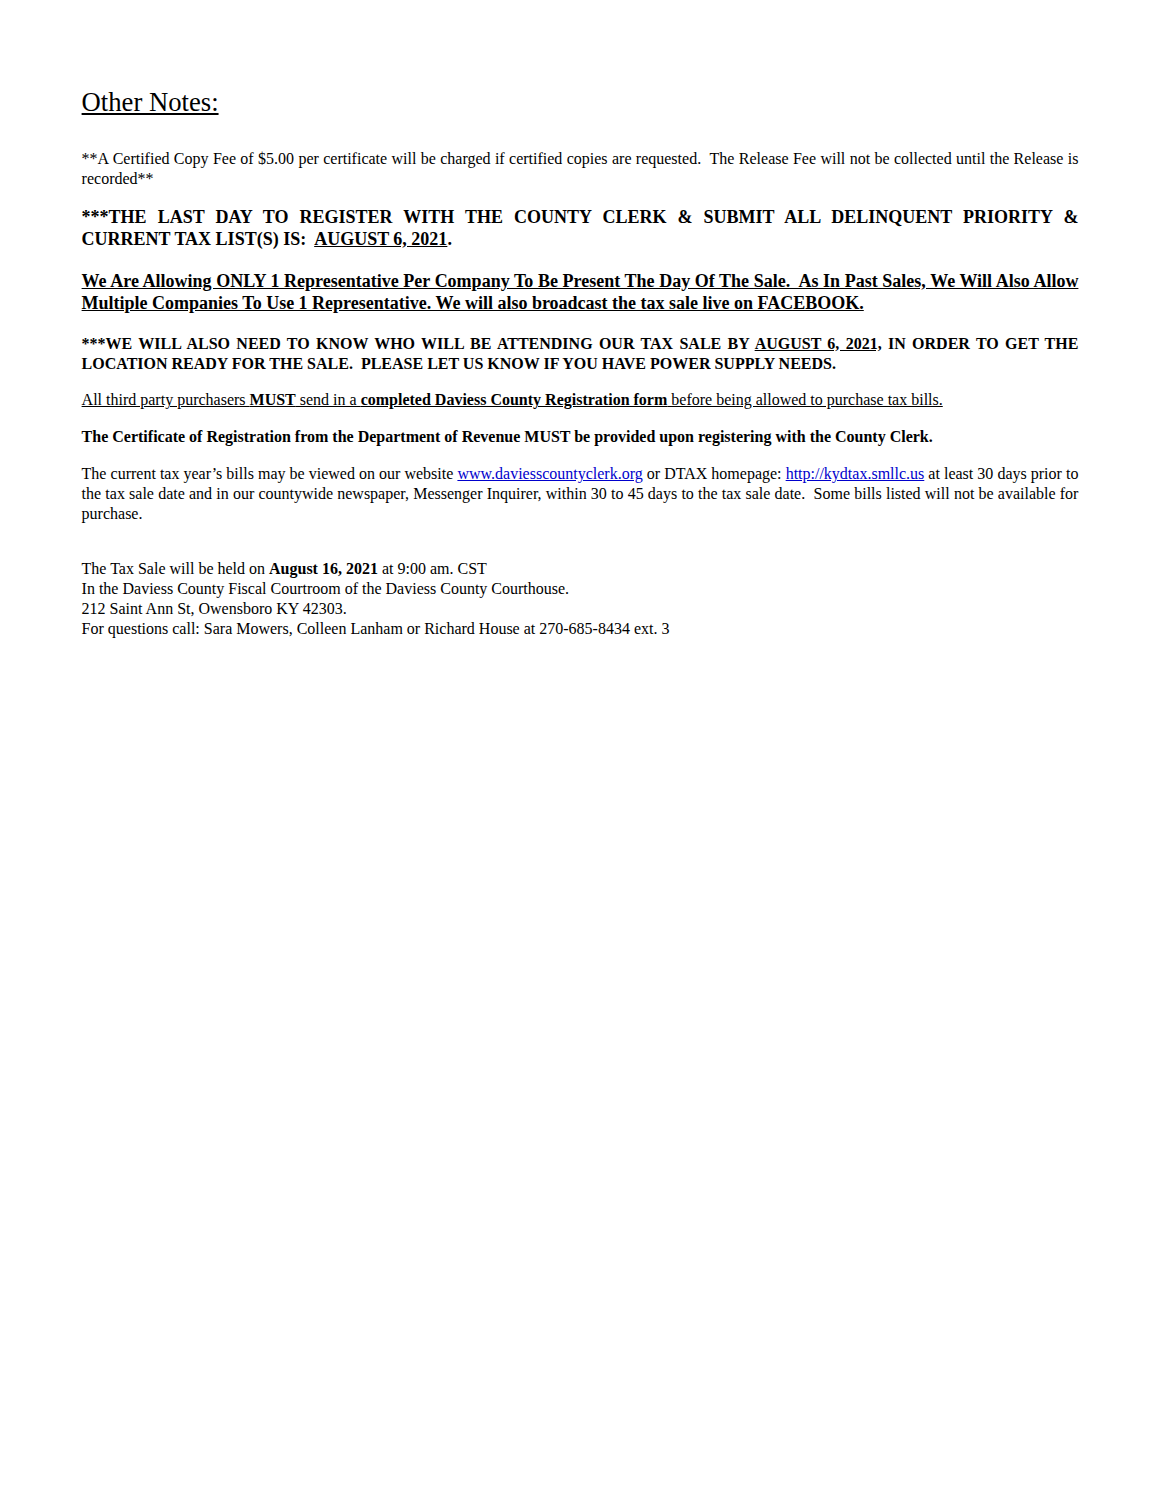Other Notes:
**A Certified Copy Fee of $5.00 per certificate will be charged if certified copies are requested. The Release Fee will not be collected until the Release is recorded**
***THE LAST DAY TO REGISTER WITH THE COUNTY CLERK & SUBMIT ALL DELINQUENT PRIORITY & CURRENT TAX LIST(S) IS: AUGUST 6, 2021.
We Are Allowing ONLY 1 Representative Per Company To Be Present The Day Of The Sale. As In Past Sales, We Will Also Allow Multiple Companies To Use 1 Representative. We will also broadcast the tax sale live on FACEBOOK.
***WE WILL ALSO NEED TO KNOW WHO WILL BE ATTENDING OUR TAX SALE BY AUGUST 6, 2021, IN ORDER TO GET THE LOCATION READY FOR THE SALE. PLEASE LET US KNOW IF YOU HAVE POWER SUPPLY NEEDS.
All third party purchasers MUST send in a completed Daviess County Registration form before being allowed to purchase tax bills.
The Certificate of Registration from the Department of Revenue MUST be provided upon registering with the County Clerk.
The current tax year’s bills may be viewed on our website www.daviesscountyclerk.org or DTAX homepage: http://kydtax.smllc.us at least 30 days prior to the tax sale date and in our countywide newspaper, Messenger Inquirer, within 30 to 45 days to the tax sale date. Some bills listed will not be available for purchase.
The Tax Sale will be held on August 16, 2021 at 9:00 am. CST
In the Daviess County Fiscal Courtroom of the Daviess County Courthouse.
212 Saint Ann St, Owensboro KY 42303.
For questions call: Sara Mowers, Colleen Lanham or Richard House at 270-685-8434 ext. 3